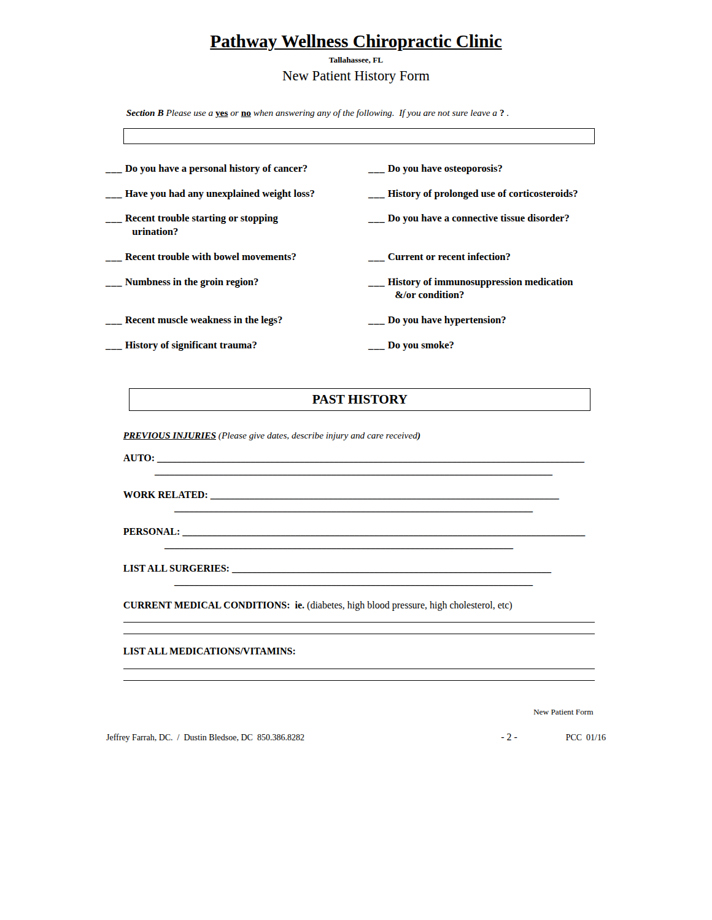Pathway Wellness Chiropractic Clinic
Tallahassee, FL
New Patient History Form
Section B Please use a yes or no when answering any of the following. If you are not sure leave a ? .
| ___ Do you have a personal history of cancer? | ___ Do you have osteoporosis? |
| ___ Have you had any unexplained weight loss? | ___ History of prolonged use of corticosteroids? |
| ___ Recent trouble starting or stopping urination? | ___ Do you have a connective tissue disorder? |
| ___ Recent trouble with bowel movements? | ___ Current or recent infection? |
| ___ Numbness in the groin region? | ___ History of immunosuppression medication &/or condition? |
| ___ Recent muscle weakness in the legs? | ___ Do you have hypertension? |
| ___ History of significant trauma? | ___ Do you smoke ? |
PAST HISTORY
PREVIOUS INJURIES (Please give dates, describe injury and care received)
AUTO: _______________________________________________________________________________________ _________________________________________________________________________________
WORK RELATED: _______________________________________________________________________ _________________________________________________________________________
PERSONAL: __________________________________________________________________________________ _______________________________________________________________________
LIST ALL SURGERIES: _________________________________________________________________ _________________________________________________________________________
CURRENT MEDICAL CONDITIONS: ie. (diabetes, high blood pressure, high cholesterol, etc)
LIST ALL MEDICATIONS/VITAMINS:
New Patient Form
| Jeffrey Farrah, DC. / Dustin Bledsoe, DC 850.386.8282 | - 2 - | PCC 01/16 |